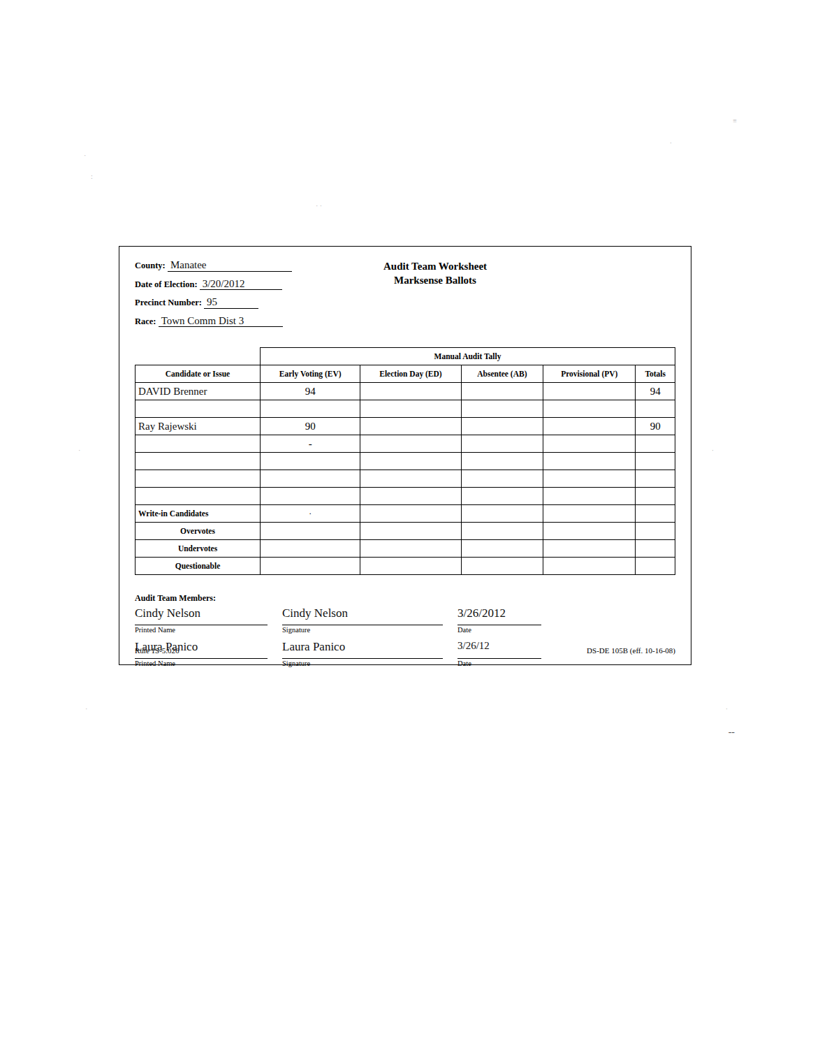≡
·
:
· ·
·
·
·
·
·
Audit Team Worksheet
Marksense Ballots
County: Manatee
Date of Election: 3/20/2012
Precinct Number: 95
Race: Town Comm Dist 3
| | Manual Audit Tally |
| Candidate or Issue | Early Voting (EV) | Election Day (ED) | Absentee (AB) | Provisional (PV) | Totals |
| DAVID Brenner | 94 | | | | 94 |
| Ray Rajewski | 90 | | | | 90 |
| | - | | | | |
| Write-in Candidates | · | | | | |
| Overvotes | | | | | |
| Undervotes | | | | | |
| Questionable | | | | | |
Audit Team Members:
Cindy Nelson Printed Name
Cindy Nelson Signature
3/26/2012 Date
Laura Panico Printed Name
Laura Panico Signature
3/26/12 Date
Rule 1S-5.026 DS-DE 105B (eff. 10-16-08)
--